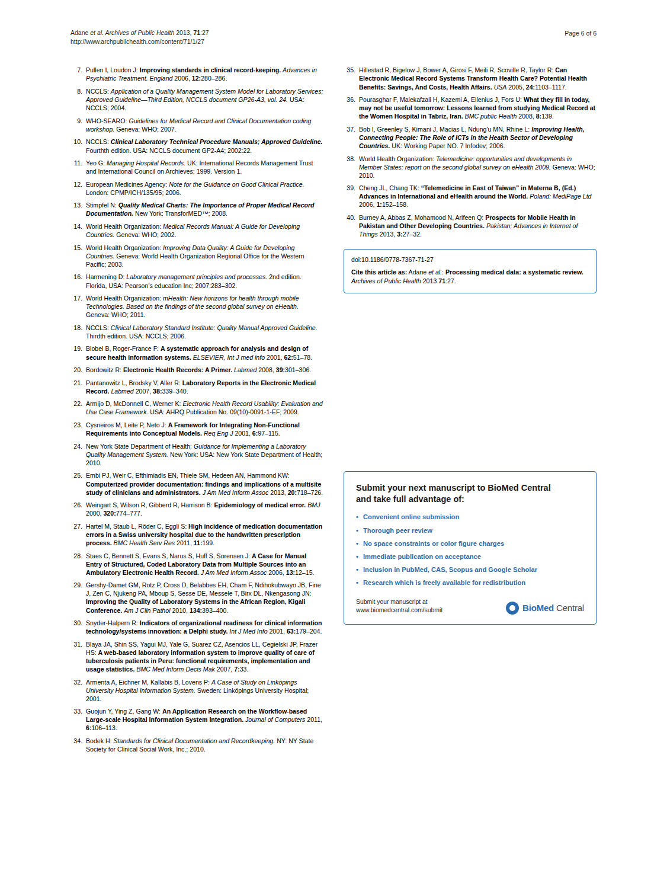Adane et al. Archives of Public Health 2013, 71:27
http://www.archpublichealth.com/content/71/1/27
Page 6 of 6
7. Pullen I, Loudon J: Improving standards in clinical record-keeping. Advances in Psychiatric Treatment. England 2006, 12: 280–286.
8. NCCLS: Application of a Quality Management System Model for Laboratory Services; Approved Guideline—Third Edition, NCCLS document GP26-A3, vol. 24. USA: NCCLS; 2004.
9. WHO-SEARO: Guidelines for Medical Record and Clinical Documentation coding workshop. Geneva: WHO; 2007.
10. NCCLS: Clinical Laboratory Technical Procedure Manuals; Approved Guideline. Fourthth edition. USA: NCCLS document GP2-A4; 2002:22.
11. Yeo G: Managing Hospital Records. UK: International Records Management Trust and International Council on Archieves; 1999. Version 1.
12. European Medicines Agency: Note for the Guidance on Good Clinical Practice. London: CPMP/ICH/135/95; 2006.
13. Stimpfel N: Quality Medical Charts: The Importance of Proper Medical Record Documentation. New York: TransforMED™; 2008.
14. World Health Organization: Medical Records Manual: A Guide for Developing Countries. Geneva: WHO; 2002.
15. World Health Organization: Improving Data Quality: A Guide for Developing Countries. Geneva: World Health Organization Regional Office for the Western Pacific; 2003.
16. Harmening D: Laboratory management principles and processes. 2nd edition. Florida, USA: Pearson's education Inc; 2007:283–302.
17. World Health Organization: mHealth: New horizons for health through mobile Technologies. Based on the findings of the second global survey on eHealth. Geneva: WHO; 2011.
18. NCCLS: Clinical Laboratory Standard Institute: Quality Manual Approved Guideline. Thirdth edition. USA: NCCLS; 2006.
19. Blobel B, Roger-France F: A systematic approach for analysis and design of secure health information systems. ELSEVIER, Int J med info 2001, 62: 51–78.
20. Bordowitz R: Electronic Health Records: A Primer. Labmed 2008, 39: 301–306.
21. Pantanowitz L, Brodsky V, Aller R: Laboratory Reports in the Electronic Medical Record. Labmed 2007, 38: 339–340.
22. Armijo D, McDonnell C, Werner K: Electronic Health Record Usability: Evaluation and Use Case Framework. USA: AHRQ Publication No. 09(10)-0091-1-EF; 2009.
23. Cysneiros M, Leite P, Neto J: A Framework for Integrating Non-Functional Requirements into Conceptual Models. Req Eng J 2001, 6: 97–115.
24. New York State Department of Health: Guidance for Implementing a Laboratory Quality Management System. New York: USA: New York State Department of Health; 2010.
25. Embi PJ, Weir C, Efthimiadis EN, Thiele SM, Hedeen AN, Hammond KW: Computerized provider documentation: findings and implications of a multisite study of clinicians and administrators. J Am Med Inform Assoc 2013, 20: 718–726.
26. Weingart S, Wilson R, Gibberd R, Harrison B: Epidemiology of medical error. BMJ 2000, 320: 774–777.
27. Hartel M, Staub L, Röder C, Eggli S: High incidence of medication documentation errors in a Swiss university hospital due to the handwritten prescription process. BMC Health Serv Res 2011, 11: 199.
28. Staes C, Bennett S, Evans S, Narus S, Huff S, Sorensen J: A Case for Manual Entry of Structured, Coded Laboratory Data from Multiple Sources into an Ambulatory Electronic Health Record. J Am Med Inform Assoc 2006, 13: 12–15.
29. Gershy-Damet GM, Rotz P, Cross D, Belabbes EH, Cham F, Ndihokubwayo JB, Fine J, Zen C, Njukeng PA, Mboup S, Sesse DE, Messele T, Birx DL, Nkengasong JN: Improving the Quality of Laboratory Systems in the African Region, Kigali Conference. Am J Clin Pathol 2010, 134: 393–400.
30. Snyder-Halpern R: Indicators of organizational readiness for clinical information technology/systems innovation: a Delphi study. Int J Med Info 2001, 63: 179–204.
31. Blaya JA, Shin SS, Yagui MJ, Yale G, Suarez CZ, Asencios LL, Cegielski JP, Frazer HS: A web-based laboratory information system to improve quality of care of tuberculosis patients in Peru: functional requirements, implementation and usage statistics. BMC Med Inform Decis Mak 2007, 7: 33.
32. Armenta A, Eichner M, Kallabis B, Lovens P: A Case of Study on Linköpings University Hospital Information System. Sweden: Linköpings University Hospital; 2001.
33. Guojun Y, Ying Z, Gang W: An Application Research on the Workflow-based Large-scale Hospital Information System Integration. Journal of Computers 2011, 6: 106–113.
34. Bodek H: Standards for Clinical Documentation and Recordkeeping. NY: NY State Society for Clinical Social Work, Inc.; 2010.
35. Hillestad R, Bigelow J, Bower A, Girosi F, Meili R, Scoville R, Taylor R: Can Electronic Medical Record Systems Transform Health Care? Potential Health Benefits: Savings, And Costs, Health Affairs. USA 2005, 24: 1103–1117.
36. Pourasghar F, Malekafzali H, Kazemi A, Ellenius J, Fors U: What they fill in today, may not be useful tomorrow: Lessons learned from studying Medical Record at the Women Hospital in Tabriz, Iran. BMC public Health 2008, 8: 139.
37. Bob I, Greenley S, Kimani J, Macias L, Ndung'u MN, Rhine L: Improving Health, Connecting People: The Role of ICTs in the Health Sector of Developing Countries. UK: Working Paper NO. 7 Infodev; 2006.
38. World Health Organization: Telemedicine: opportunities and developments in Member States: report on the second global survey on eHealth 2009. Geneva: WHO; 2010.
39. Cheng JL, Chang TK: “Telemedicine in East of Taiwan” in Materna B, (Ed.) Advances in International and eHealth around the World. Poland: MediPage Ltd 2006, 1: 152–158.
40. Burney A, Abbas Z, Mohamood N, Arifeen Q: Prospects for Mobile Health in Pakistan and Other Developing Countries. Pakistan; Advances in Internet of Things 2013, 3: 27–32.
doi:10.1186/0778-7367-71-27
Cite this article as: Adane et al.: Processing medical data: a systematic review. Archives of Public Health 2013 71:27.
Submit your next manuscript to BioMed Central
and take full advantage of:
Convenient online submission
Thorough peer review
No space constraints or color figure charges
Immediate publication on acceptance
Inclusion in PubMed, CAS, Scopus and Google Scholar
Research which is freely available for redistribution
Submit your manuscript at
www.biomedcentral.com/submit
BioMed Central